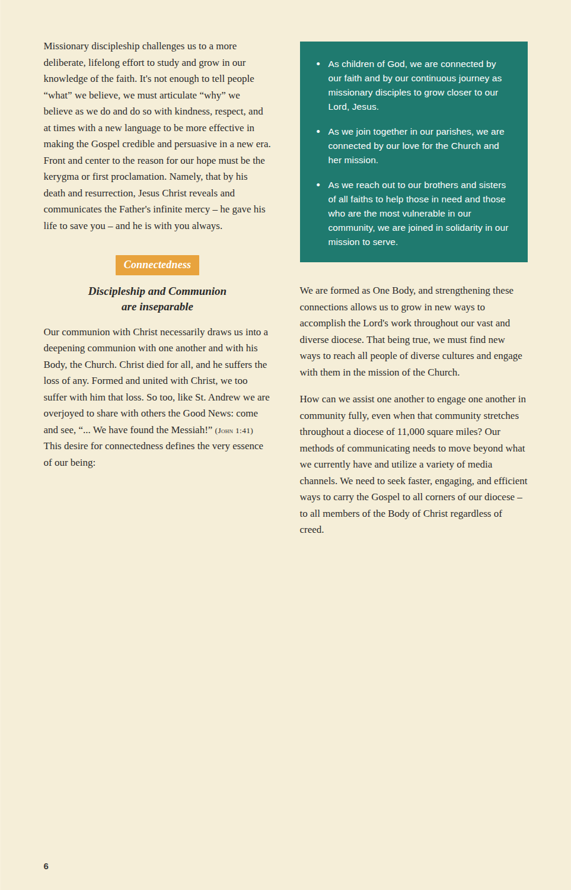Missionary discipleship challenges us to a more deliberate, lifelong effort to study and grow in our knowledge of the faith. It's not enough to tell people “what” we believe, we must articulate “why” we believe as we do and do so with kindness, respect, and at times with a new language to be more effective in making the Gospel credible and persuasive in a new era. Front and center to the reason for our hope must be the kerygma or first proclamation. Namely, that by his death and resurrection, Jesus Christ reveals and communicates the Father's infinite mercy – he gave his life to save you – and he is with you always.
Connectedness
Discipleship and Communion
are inseparable
Our communion with Christ necessarily draws us into a deepening communion with one another and with his Body, the Church. Christ died for all, and he suffers the loss of any. Formed and united with Christ, we too suffer with him that loss. So too, like St. Andrew we are overjoyed to share with others the Good News: come and see, “... We have found the Messiah!” (John 1:41) This desire for connectedness defines the very essence of our being:
As children of God, we are connected by our faith and by our continuous journey as missionary disciples to grow closer to our Lord, Jesus.
As we join together in our parishes, we are connected by our love for the Church and her mission.
As we reach out to our brothers and sisters of all faiths to help those in need and those who are the most vulnerable in our community, we are joined in solidarity in our mission to serve.
We are formed as One Body, and strengthening these connections allows us to grow in new ways to accomplish the Lord's work throughout our vast and diverse diocese. That being true, we must find new ways to reach all people of diverse cultures and engage with them in the mission of the Church.
How can we assist one another to engage one another in community fully, even when that community stretches throughout a diocese of 11,000 square miles? Our methods of communicating needs to move beyond what we currently have and utilize a variety of media channels. We need to seek faster, engaging, and efficient ways to carry the Gospel to all corners of our diocese – to all members of the Body of Christ regardless of creed.
6